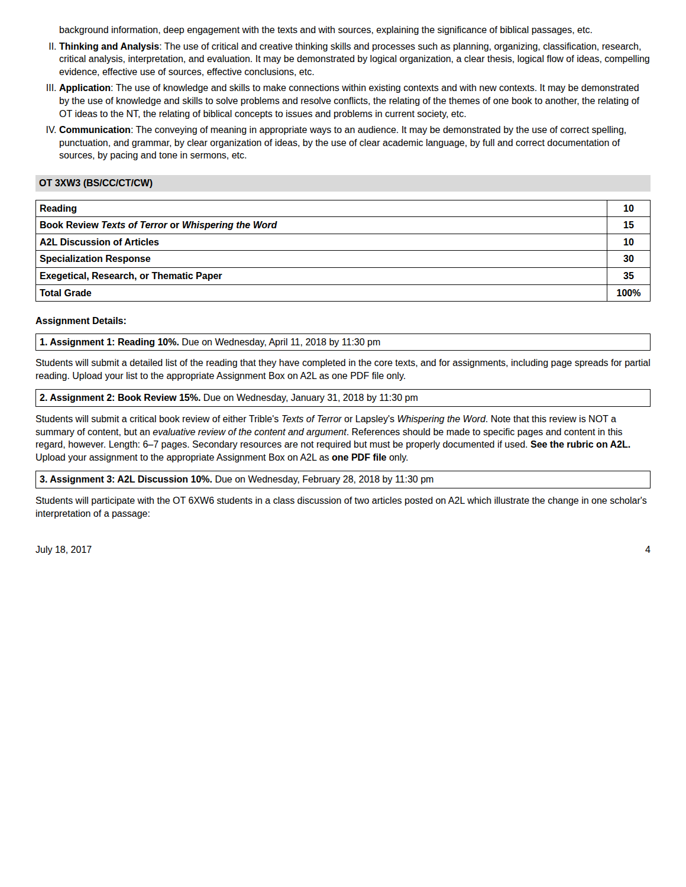background information, deep engagement with the texts and with sources, explaining the significance of biblical passages, etc.
Thinking and Analysis: The use of critical and creative thinking skills and processes such as planning, organizing, classification, research, critical analysis, interpretation, and evaluation. It may be demonstrated by logical organization, a clear thesis, logical flow of ideas, compelling evidence, effective use of sources, effective conclusions, etc.
Application: The use of knowledge and skills to make connections within existing contexts and with new contexts. It may be demonstrated by the use of knowledge and skills to solve problems and resolve conflicts, the relating of the themes of one book to another, the relating of OT ideas to the NT, the relating of biblical concepts to issues and problems in current society, etc.
Communication: The conveying of meaning in appropriate ways to an audience. It may be demonstrated by the use of correct spelling, punctuation, and grammar, by clear organization of ideas, by the use of clear academic language, by full and correct documentation of sources, by pacing and tone in sermons, etc.
OT 3XW3 (BS/CC/CT/CW)
| Reading | 10 |
| Book Review Texts of Terror or Whispering the Word | 15 |
| A2L Discussion of Articles | 10 |
| Specialization Response | 30 |
| Exegetical, Research, or Thematic Paper | 35 |
| Total Grade | 100% |
Assignment Details:
1. Assignment 1: Reading 10%. Due on Wednesday, April 11, 2018 by 11:30 pm
Students will submit a detailed list of the reading that they have completed in the core texts, and for assignments, including page spreads for partial reading. Upload your list to the appropriate Assignment Box on A2L as one PDF file only.
2. Assignment 2: Book Review 15%. Due on Wednesday, January 31, 2018 by 11:30 pm
Students will submit a critical book review of either Trible's Texts of Terror or Lapsley's Whispering the Word. Note that this review is NOT a summary of content, but an evaluative review of the content and argument. References should be made to specific pages and content in this regard, however. Length: 6–7 pages. Secondary resources are not required but must be properly documented if used. See the rubric on A2L. Upload your assignment to the appropriate Assignment Box on A2L as one PDF file only.
3. Assignment 3: A2L Discussion 10%. Due on Wednesday, February 28, 2018 by 11:30 pm
Students will participate with the OT 6XW6 students in a class discussion of two articles posted on A2L which illustrate the change in one scholar's interpretation of a passage:
July 18, 2017 4